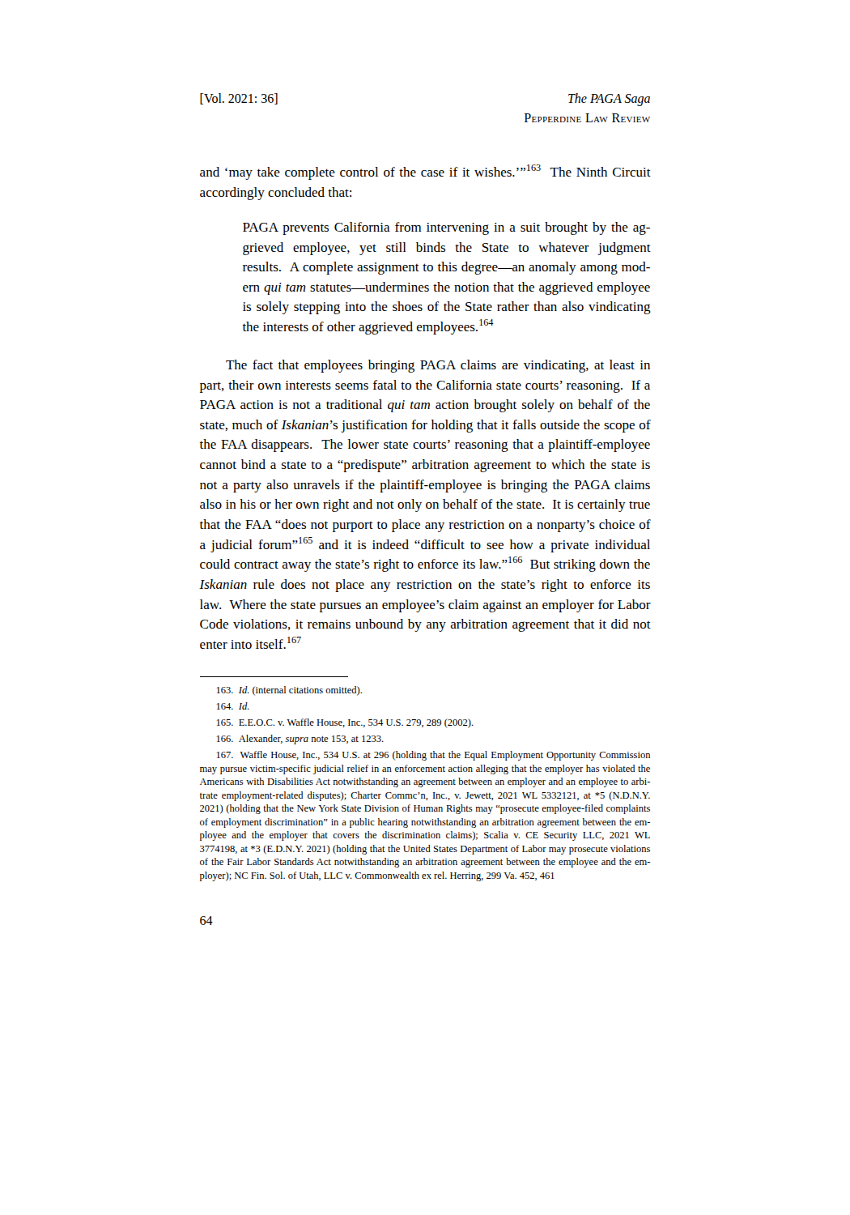[Vol. 2021: 36]
The PAGA Saga
Pepperdine Law Review
and ‘may take complete control of the case if it wishes.’”163 The Ninth Circuit accordingly concluded that:
PAGA prevents California from intervening in a suit brought by the aggrieved employee, yet still binds the State to whatever judgment results. A complete assignment to this degree—an anomaly among modern qui tam statutes—undermines the notion that the aggrieved employee is solely stepping into the shoes of the State rather than also vindicating the interests of other aggrieved employees.164
The fact that employees bringing PAGA claims are vindicating, at least in part, their own interests seems fatal to the California state courts’ reasoning. If a PAGA action is not a traditional qui tam action brought solely on behalf of the state, much of Iskanian’s justification for holding that it falls outside the scope of the FAA disappears. The lower state courts’ reasoning that a plaintiff-employee cannot bind a state to a “predispute” arbitration agreement to which the state is not a party also unravels if the plaintiff-employee is bringing the PAGA claims also in his or her own right and not only on behalf of the state. It is certainly true that the FAA “does not purport to place any restriction on a nonparty’s choice of a judicial forum”165 and it is indeed “difficult to see how a private individual could contract away the state’s right to enforce its law.”166 But striking down the Iskanian rule does not place any restriction on the state’s right to enforce its law. Where the state pursues an employee’s claim against an employer for Labor Code violations, it remains unbound by any arbitration agreement that it did not enter into itself.167
163. Id. (internal citations omitted).
164. Id.
165. E.E.O.C. v. Waffle House, Inc., 534 U.S. 279, 289 (2002).
166. Alexander, supra note 153, at 1233.
167. Waffle House, Inc., 534 U.S. at 296 (holding that the Equal Employment Opportunity Commission may pursue victim-specific judicial relief in an enforcement action alleging that the employer has violated the Americans with Disabilities Act notwithstanding an agreement between an employer and an employee to arbitrate employment-related disputes); Charter Commc’n, Inc., v. Jewett, 2021 WL 5332121, at *5 (N.D.N.Y. 2021) (holding that the New York State Division of Human Rights may “prosecute employee-filed complaints of employment discrimination” in a public hearing notwithstanding an arbitration agreement between the employee and the employer that covers the discrimination claims); Scalia v. CE Security LLC, 2021 WL 3774198, at *3 (E.D.N.Y. 2021) (holding that the United States Department of Labor may prosecute violations of the Fair Labor Standards Act notwithstanding an arbitration agreement between the employee and the employer); NC Fin. Sol. of Utah, LLC v. Commonwealth ex rel. Herring, 299 Va. 452, 461
64